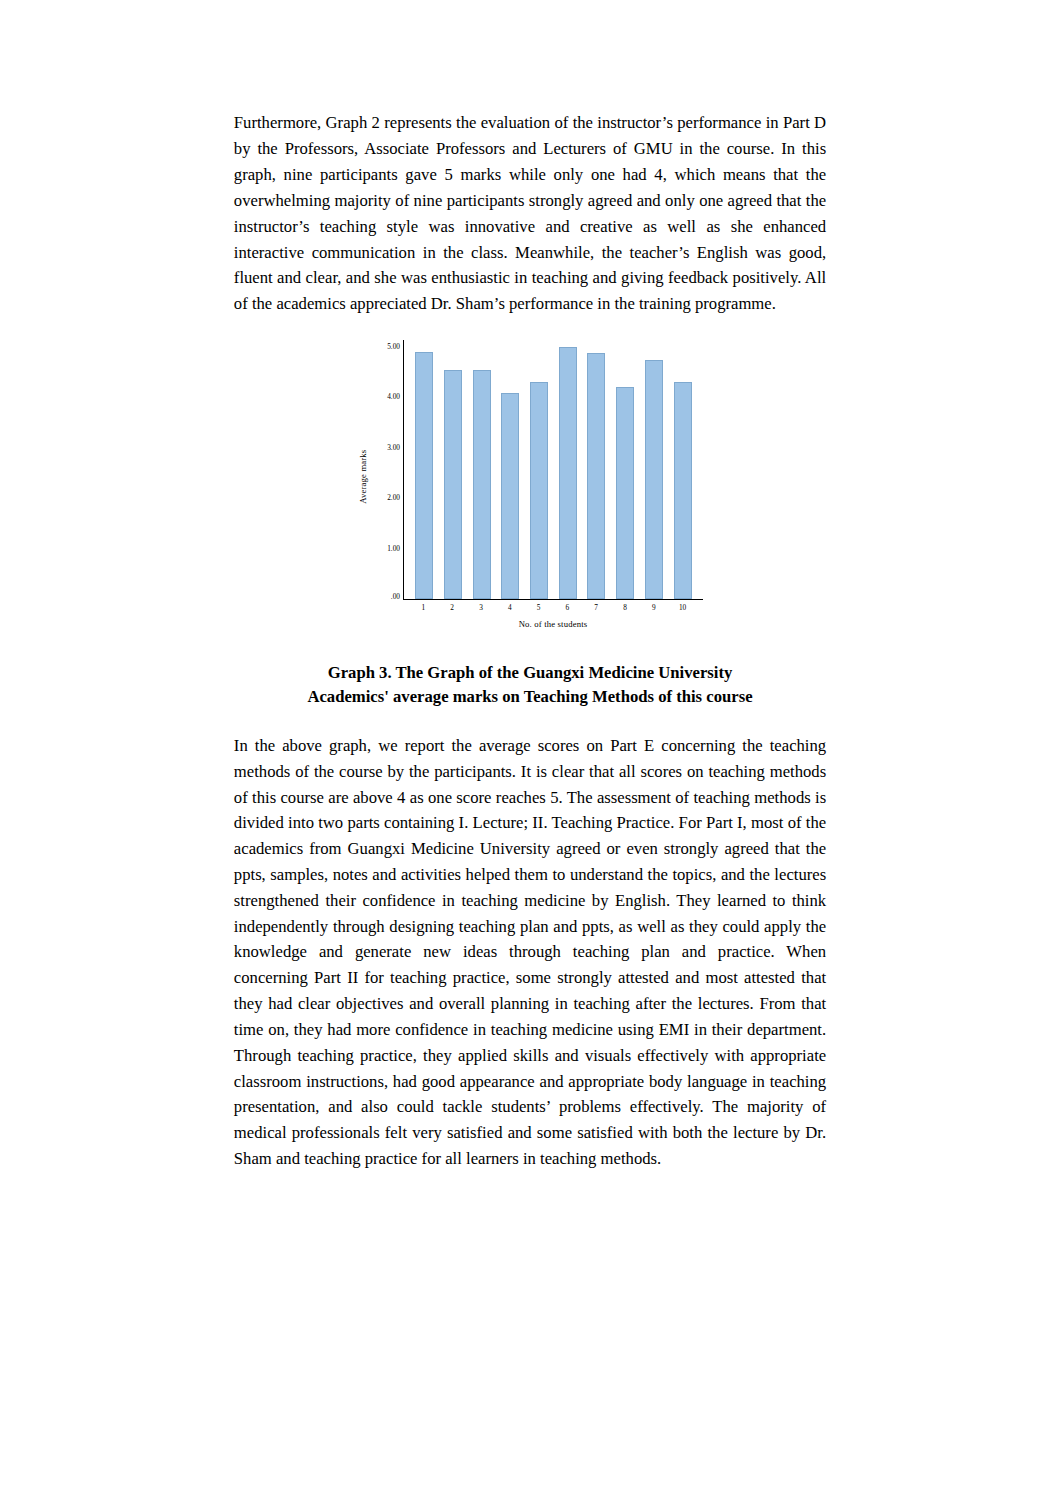Furthermore, Graph 2 represents the evaluation of the instructor’s performance in Part D by the Professors, Associate Professors and Lecturers of GMU in the course. In this graph, nine participants gave 5 marks while only one had 4, which means that the overwhelming majority of nine participants strongly agreed and only one agreed that the instructor’s teaching style was innovative and creative as well as she enhanced interactive communication in the class. Meanwhile, the teacher’s English was good, fluent and clear, and she was enthusiastic in teaching and giving feedback positively. All of the academics appreciated Dr. Sham’s performance in the training programme.
Average marks
5.00 4.00 3.00 2.00 1.00 .00
12345678910
No. of the students
Graph 3. The Graph of the Guangxi Medicine University Academics' average marks on Teaching Methods of this course
In the above graph, we report the average scores on Part E concerning the teaching methods of the course by the participants. It is clear that all scores on teaching methods of this course are above 4 as one score reaches 5. The assessment of teaching methods is divided into two parts containing I. Lecture; II. Teaching Practice. For Part I, most of the academics from Guangxi Medicine University agreed or even strongly agreed that the ppts, samples, notes and activities helped them to understand the topics, and the lectures strengthened their confidence in teaching medicine by English. They learned to think independently through designing teaching plan and ppts, as well as they could apply the knowledge and generate new ideas through teaching plan and practice. When concerning Part II for teaching practice, some strongly attested and most attested that they had clear objectives and overall planning in teaching after the lectures. From that time on, they had more confidence in teaching medicine using EMI in their department. Through teaching practice, they applied skills and visuals effectively with appropriate classroom instructions, had good appearance and appropriate body language in teaching presentation, and also could tackle students’ problems effectively. The majority of medical professionals felt very satisfied and some satisfied with both the lecture by Dr. Sham and teaching practice for all learners in teaching methods.